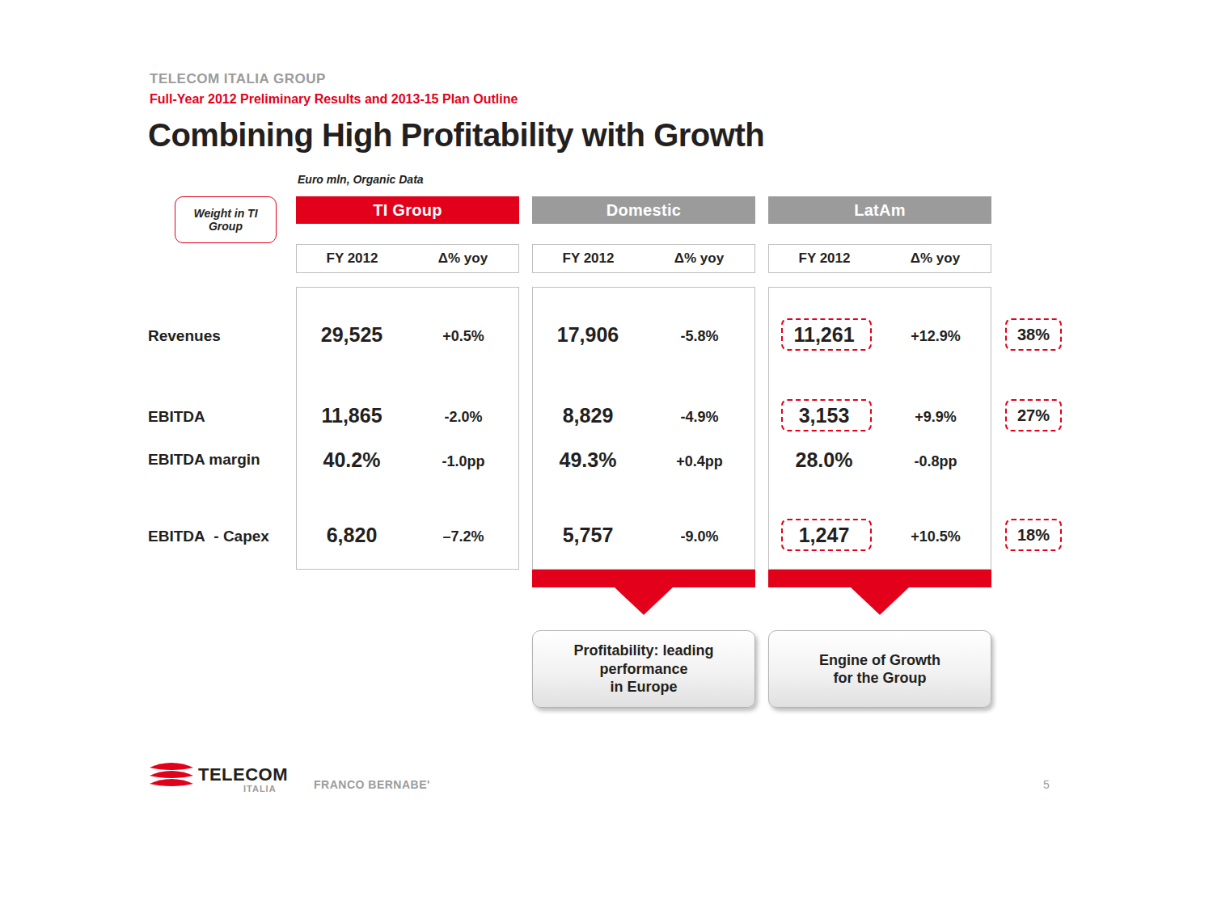TELECOM ITALIA GROUP
Full-Year 2012 Preliminary Results and 2013-15 Plan Outline
Combining High Profitability with Growth
Euro mln, Organic Data
Weight in TI
Group
TI Group
Domestic
LatAm
FY 2012
Δ% yoy
FY 2012
Δ% yoy
FY 2012
Δ% yoy
Revenues
EBITDA
EBITDA margin
EBITDA - Capex
29,525
+0.5%
17,906
-5.8%
11,261
+12.9%
11,865
-2.0%
8,829
-4.9%
3,153
+9.9%
40.2%
-1.0pp
49.3%
+0.4pp
28.0%
-0.8pp
6,820
–7.2%
5,757
-9.0%
1,247
+10.5%
38%
27%
18%
Profitability: leading
performance
in Europe
Engine of Growth
for the Group
TELECOM ITALIA
FRANCO BERNABE'
5